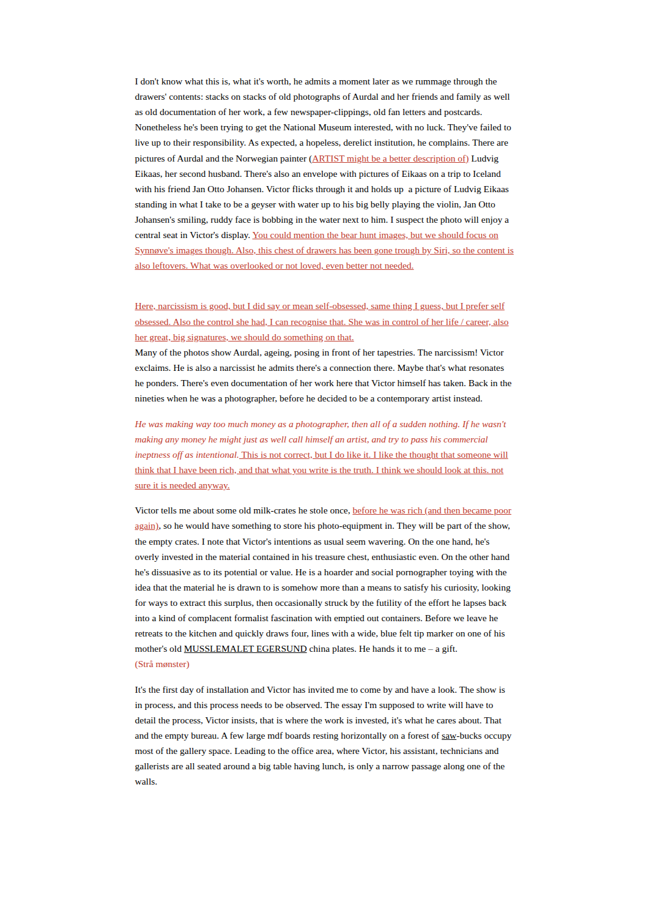I don't know what this is, what it's worth, he admits a moment later as we rummage through the drawers' contents: stacks on stacks of old photographs of Aurdal and her friends and family as well as old documentation of her work, a few newspaper-clippings, old fan letters and postcards. Nonetheless he's been trying to get the National Museum interested, with no luck. They've failed to live up to their responsibility. As expected, a hopeless, derelict institution, he complains. There are pictures of Aurdal and the Norwegian painter (ARTIST might be a better description of) Ludvig Eikaas, her second husband. There's also an envelope with pictures of Eikaas on a trip to Iceland with his friend Jan Otto Johansen. Victor flicks through it and holds up a picture of Ludvig Eikaas standing in what I take to be a geyser with water up to his big belly playing the violin, Jan Otto Johansen's smiling, ruddy face is bobbing in the water next to him. I suspect the photo will enjoy a central seat in Victor's display. You could mention the bear hunt images, but we should focus on Synnøve's images though. Also, this chest of drawers has been gone trough by Siri, so the content is also leftovers. What was overlooked or not loved, even better not needed.
Here, narcissism is good, but I did say or mean self-obsessed, same thing I guess, but I prefer self obsessed. Also the control she had, I can recognise that. She was in control of her life / career, also her great, big signatures, we should do something on that.
Many of the photos show Aurdal, ageing, posing in front of her tapestries. The narcissism! Victor exclaims. He is also a narcissist he admits there's a connection there. Maybe that's what resonates he ponders. There's even documentation of her work here that Victor himself has taken. Back in the nineties when he was a photographer, before he decided to be a contemporary artist instead.
He was making way too much money as a photographer, then all of a sudden nothing. If he wasn't making any money he might just as well call himself an artist, and try to pass his commercial ineptness off as intentional. This is not correct, but I do like it. I like the thought that someone will think that I have been rich, and that what you write is the truth. I think we should look at this. not sure it is needed anyway.
Victor tells me about some old milk-crates he stole once, before he was rich (and then became poor again), so he would have something to store his photo-equipment in. They will be part of the show, the empty crates. I note that Victor's intentions as usual seem wavering. On the one hand, he's overly invested in the material contained in his treasure chest, enthusiastic even. On the other hand he's dissuasive as to its potential or value. He is a hoarder and social pornographer toying with the idea that the material he is drawn to is somehow more than a means to satisfy his curiosity, looking for ways to extract this surplus, then occasionally struck by the futility of the effort he lapses back into a kind of complacent formalist fascination with emptied out containers. Before we leave he retreats to the kitchen and quickly draws four, lines with a wide, blue felt tip marker on one of his mother's old MUSSLEMALET EGERSUND china plates. He hands it to me – a gift.
(Strå mønster)
It's the first day of installation and Victor has invited me to come by and have a look. The show is in process, and this process needs to be observed. The essay I'm supposed to write will have to detail the process, Victor insists, that is where the work is invested, it's what he cares about. That and the empty bureau. A few large mdf boards resting horizontally on a forest of saw-bucks occupy most of the gallery space. Leading to the office area, where Victor, his assistant, technicians and gallerists are all seated around a big table having lunch, is only a narrow passage along one of the walls.